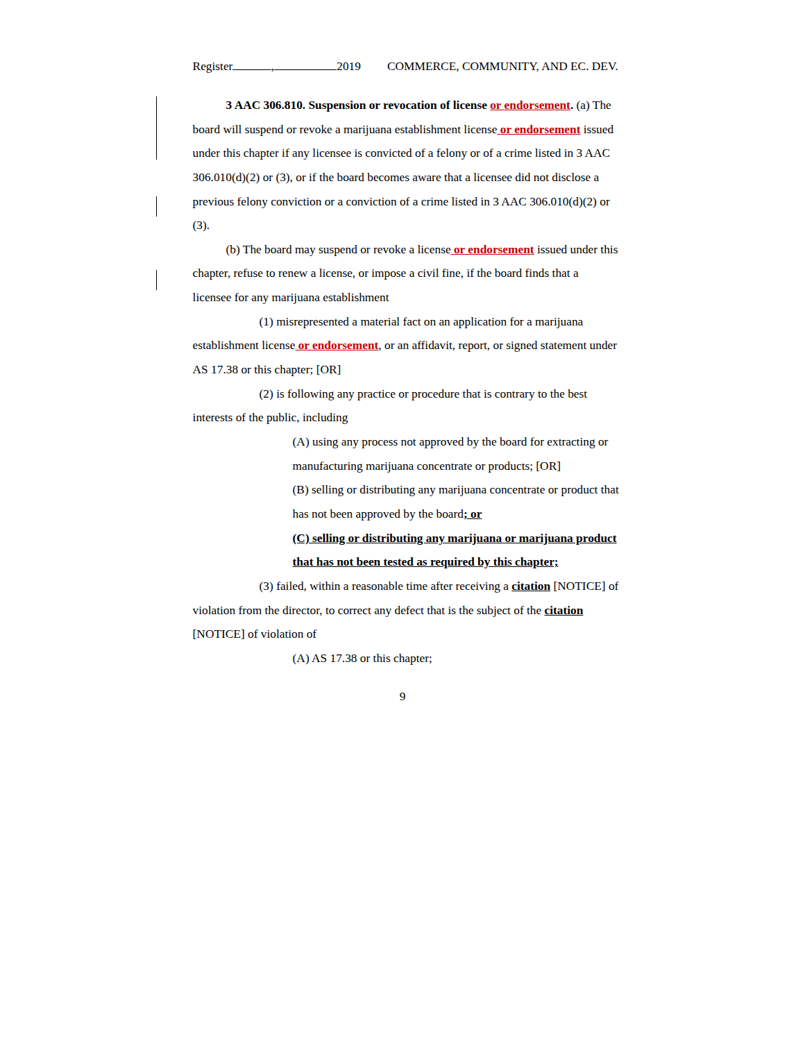Register , 2019 COMMERCE, COMMUNITY, AND EC. DEV.
3 AAC 306.810. Suspension or revocation of license or endorsement. (a) The board will suspend or revoke a marijuana establishment license or endorsement issued under this chapter if any licensee is convicted of a felony or of a crime listed in 3 AAC 306.010(d)(2) or (3), or if the board becomes aware that a licensee did not disclose a previous felony conviction or a conviction of a crime listed in 3 AAC 306.010(d)(2) or (3).
(b) The board may suspend or revoke a license or endorsement issued under this chapter, refuse to renew a license, or impose a civil fine, if the board finds that a licensee for any marijuana establishment
(1) misrepresented a material fact on an application for a marijuana establishment license or endorsement, or an affidavit, report, or signed statement under AS 17.38 or this chapter; [OR]
(2) is following any practice or procedure that is contrary to the best interests of the public, including
(A) using any process not approved by the board for extracting or manufacturing marijuana concentrate or products; [OR]
(B) selling or distributing any marijuana concentrate or product that has not been approved by the board; or
(C) selling or distributing any marijuana or marijuana product that has not been tested as required by this chapter;
(3) failed, within a reasonable time after receiving a citation [NOTICE] of violation from the director, to correct any defect that is the subject of the citation [NOTICE] of violation of
(A) AS 17.38 or this chapter;
9